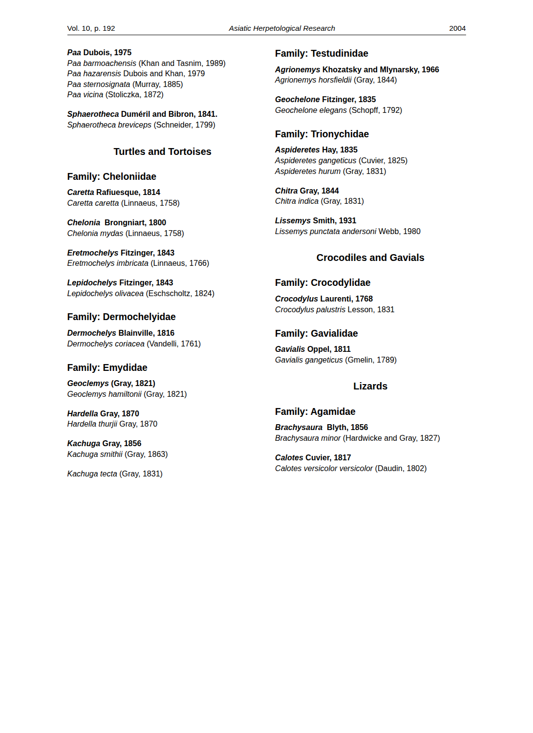Vol. 10, p. 192 Asiatic Herpetological Research 2004
Paa Dubois, 1975
Paa barmoachensis (Khan and Tasnim, 1989)
Paa hazarensis Dubois and Khan, 1979
Paa sternosignata (Murray, 1885)
Paa vicina (Stoliczka, 1872)
Sphaerotheca Duméril and Bibron, 1841.
Sphaerotheca breviceps (Schneider, 1799)
Turtles and Tortoises
Family: Cheloniidae
Caretta Rafiuesque, 1814
Caretta caretta (Linnaeus, 1758)
Chelonia Brongniart, 1800
Chelonia mydas (Linnaeus, 1758)
Eretmochelys Fitzinger, 1843
Eretmochelys imbricata (Linnaeus, 1766)
Lepidochelys Fitzinger, 1843
Lepidochelys olivacea (Eschscholtz, 1824)
Family: Dermochelyidae
Dermochelys Blainville, 1816
Dermochelys coriacea (Vandelli, 1761)
Family: Emydidae
Geoclemys (Gray, 1821)
Geoclemys hamiltonii (Gray, 1821)
Hardella Gray, 1870
Hardella thurjii Gray, 1870
Kachuga Gray, 1856
Kachuga smithii (Gray, 1863)
Kachuga tecta (Gray, 1831)
Family: Testudinidae
Agrionemys Khozatsky and Mlynarsky, 1966
Agrionemys horsfieldii (Gray, 1844)
Geochelone Fitzinger, 1835
Geochelone elegans (Schopff, 1792)
Family: Trionychidae
Aspideretes Hay, 1835
Aspideretes gangeticus (Cuvier, 1825)
Aspideretes hurum (Gray, 1831)
Chitra Gray, 1844
Chitra indica (Gray, 1831)
Lissemys Smith, 1931
Lissemys punctata andersoni Webb, 1980
Crocodiles and Gavials
Family: Crocodylidae
Crocodylus Laurenti, 1768
Crocodylus palustris Lesson, 1831
Family: Gavialidae
Gavialis Oppel, 1811
Gavialis gangeticus (Gmelin, 1789)
Lizards
Family: Agamidae
Brachysaura Blyth, 1856
Brachysaura minor (Hardwicke and Gray, 1827)
Calotes Cuvier, 1817
Calotes versicolor versicolor (Daudin, 1802)